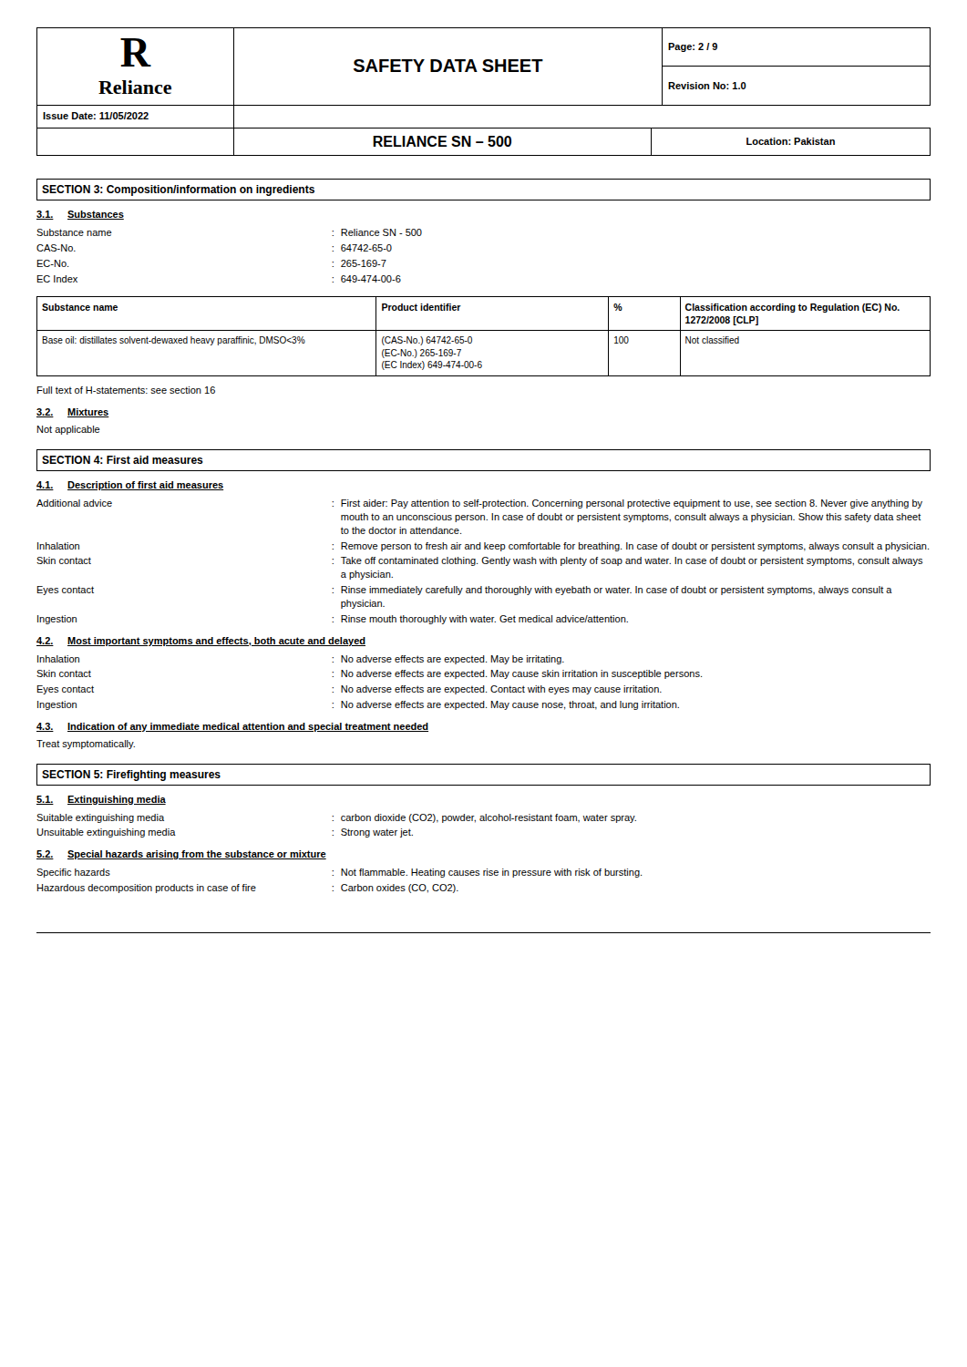| R Reliance | SAFETY DATA SHEET | Page: 2 / 9 |
| Revision No: 1.0 |
| Issue Date: 11/05/2022 |
| | RELIANCE SN – 500 | Location: Pakistan |
SECTION 3: Composition/information on ingredients
3.1. Substances
| Substance name | : | Reliance SN - 500 |
| CAS-No. | : | 64742-65-0 |
| EC-No. | : | 265-169-7 |
| EC Index | : | 649-474-00-6 |
| Substance name | Product identifier | % | Classification according to Regulation (EC) No. 1272/2008 [CLP] |
| --- | --- | --- | --- |
| Base oil: distillates solvent-dewaxed heavy paraffinic, DMSO<3% | (CAS-No.) 64742-65-0 (EC-No.) 265-169-7 (EC Index) 649-474-00-6 | 100 | Not classified |
Full text of H-statements: see section 16
3.2. Mixtures
Not applicable
SECTION 4: First aid measures
4.1. Description of first aid measures
| Additional advice | : | First aider: Pay attention to self-protection. Concerning personal protective equipment to use, see section 8. Never give anything by mouth to an unconscious person. In case of doubt or persistent symptoms, consult always a physician. Show this safety data sheet to the doctor in attendance. |
| Inhalation | : | Remove person to fresh air and keep comfortable for breathing. In case of doubt or persistent symptoms, always consult a physician. |
| Skin contact | : | Take off contaminated clothing. Gently wash with plenty of soap and water. In case of doubt or persistent symptoms, consult always a physician. |
| Eyes contact | : | Rinse immediately carefully and thoroughly with eyebath or water. In case of doubt or persistent symptoms, always consult a physician. |
| Ingestion | : | Rinse mouth thoroughly with water. Get medical advice/attention. |
4.2. Most important symptoms and effects, both acute and delayed
| Inhalation | : | No adverse effects are expected. May be irritating. |
| Skin contact | : | No adverse effects are expected. May cause skin irritation in susceptible persons. |
| Eyes contact | : | No adverse effects are expected. Contact with eyes may cause irritation. |
| Ingestion | : | No adverse effects are expected. May cause nose, throat, and lung irritation. |
4.3. Indication of any immediate medical attention and special treatment needed
Treat symptomatically.
SECTION 5: Firefighting measures
5.1. Extinguishing media
| Suitable extinguishing media | : | carbon dioxide (CO2), powder, alcohol-resistant foam, water spray. |
| Unsuitable extinguishing media | : | Strong water jet. |
5.2. Special hazards arising from the substance or mixture
| Specific hazards | : | Not flammable. Heating causes rise in pressure with risk of bursting. |
| Hazardous decomposition products in case of fire | : | Carbon oxides (CO, CO2). |